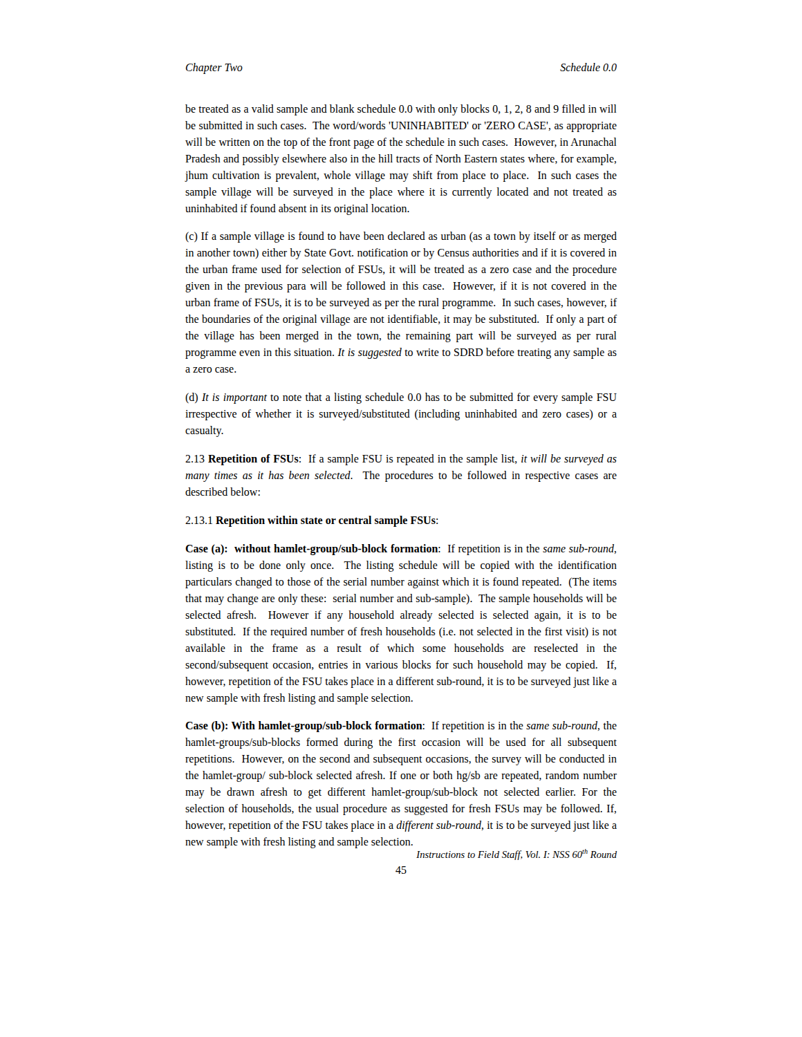Chapter Two Schedule 0.0
be treated as a valid sample and blank schedule 0.0 with only blocks 0, 1, 2, 8 and 9 filled in will be submitted in such cases. The word/words 'UNINHABITED' or 'ZERO CASE', as appropriate will be written on the top of the front page of the schedule in such cases. However, in Arunachal Pradesh and possibly elsewhere also in the hill tracts of North Eastern states where, for example, jhum cultivation is prevalent, whole village may shift from place to place. In such cases the sample village will be surveyed in the place where it is currently located and not treated as uninhabited if found absent in its original location.
(c) If a sample village is found to have been declared as urban (as a town by itself or as merged in another town) either by State Govt. notification or by Census authorities and if it is covered in the urban frame used for selection of FSUs, it will be treated as a zero case and the procedure given in the previous para will be followed in this case. However, if it is not covered in the urban frame of FSUs, it is to be surveyed as per the rural programme. In such cases, however, if the boundaries of the original village are not identifiable, it may be substituted. If only a part of the village has been merged in the town, the remaining part will be surveyed as per rural programme even in this situation. It is suggested to write to SDRD before treating any sample as a zero case.
(d) It is important to note that a listing schedule 0.0 has to be submitted for every sample FSU irrespective of whether it is surveyed/substituted (including uninhabited and zero cases) or a casualty.
2.13 Repetition of FSUs: If a sample FSU is repeated in the sample list, it will be surveyed as many times as it has been selected. The procedures to be followed in respective cases are described below:
2.13.1 Repetition within state or central sample FSUs:
Case (a): without hamlet-group/sub-block formation: If repetition is in the same sub-round, listing is to be done only once. The listing schedule will be copied with the identification particulars changed to those of the serial number against which it is found repeated. (The items that may change are only these: serial number and sub-sample). The sample households will be selected afresh. However if any household already selected is selected again, it is to be substituted. If the required number of fresh households (i.e. not selected in the first visit) is not available in the frame as a result of which some households are reselected in the second/subsequent occasion, entries in various blocks for such household may be copied. If, however, repetition of the FSU takes place in a different sub-round, it is to be surveyed just like a new sample with fresh listing and sample selection.
Case (b): With hamlet-group/sub-block formation: If repetition is in the same sub-round, the hamlet-groups/sub-blocks formed during the first occasion will be used for all subsequent repetitions. However, on the second and subsequent occasions, the survey will be conducted in the hamlet-group/ sub-block selected afresh. If one or both hg/sb are repeated, random number may be drawn afresh to get different hamlet-group/sub-block not selected earlier. For the selection of households, the usual procedure as suggested for fresh FSUs may be followed. If, however, repetition of the FSU takes place in a different sub-round, it is to be surveyed just like a new sample with fresh listing and sample selection.
Instructions to Field Staff, Vol. I: NSS 60th Round
45